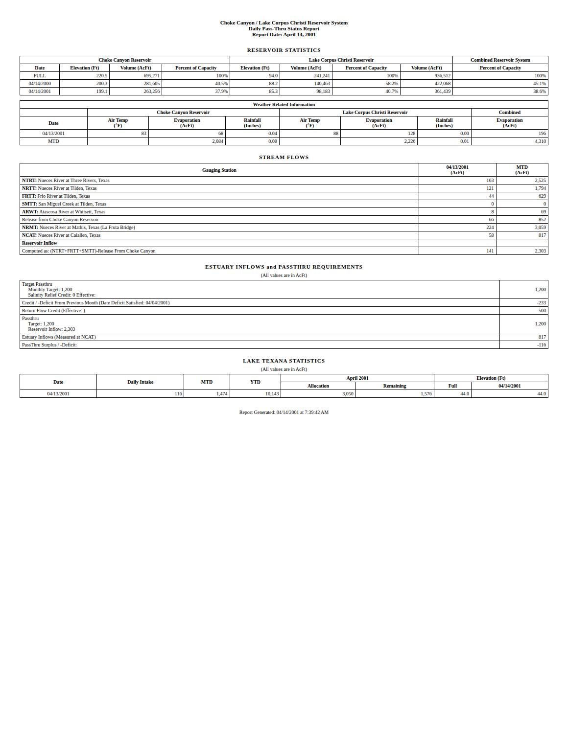Choke Canyon / Lake Corpus Christi Reservoir System
Daily Pass-Thru Status Report
Report Date: April 14, 2001
RESERVOIR STATISTICS
| Choke Canyon Reservoir | Lake Corpus Christi Reservoir | Combined Reservoir System |
| --- | --- | --- |
| Date | Elevation (Ft) | Volume (AcFt) | Percent of Capacity | Elevation (Ft) | Volume (AcFt) | Percent of Capacity | Volume (AcFt) | Percent of Capacity |
| FULL | 220.5 | 695,271 | 100% | 94.0 | 241,241 | 100% | 936,512 | 100% |
| 04/14/2000 | 200.3 | 281,605 | 40.5% | 88.2 | 140,463 | 58.2% | 422,068 | 45.1% |
| 04/14/2001 | 199.1 | 263,256 | 37.9% | 85.3 | 98,183 | 40.7% | 361,439 | 38.6% |
| Weather Related Information |
| --- |
| | Choke Canyon Reservoir | Lake Corpus Christi Reservoir | Combined |
| Date | Air Temp (°F) | Evaporation (AcFt) | Rainfall (Inches) | Air Temp (°F) | Evaporation (AcFt) | Rainfall (Inches) | Evaporation (AcFt) |
| 04/13/2001 | 83 | 68 | 0.04 | 88 | 128 | 0.00 | 196 |
| MTD | | 2,084 | 0.08 | | 2,226 | 0.01 | 4,310 |
STREAM FLOWS
| Gauging Station | 04/13/2001 (AcFt) | MTD (AcFt) |
| --- | --- | --- |
| NTRT: Nueces River at Three Rivers, Texas | 163 | 2,525 |
| NRTT: Nueces River at Tilden, Texas | 121 | 1,794 |
| FRTT: Frio River at Tilden, Texas | 44 | 629 |
| SMTT: San Miguel Creek at Tilden, Texas | 0 | 0 |
| ARWT: Atascosa River at Whitsett, Texas | 8 | 69 |
| Release from Choke Canyon Reservoir | 66 | 852 |
| NRMT: Nueces River at Mathis, Texas (La Fruta Bridge) | 224 | 3,059 |
| NCAT: Nueces River at Calallen, Texas | 58 | 817 |
| Reservoir Inflow | | |
| Computed as: (NTRT+FRTT+SMTT)-Release From Choke Canyon | 141 | 2,303 |
ESTUARY INFLOWS and PASSTHRU REQUIREMENTS
(All values are in AcFt)
| Target Passthru Monthly Target: 1,200 Salinity Relief Credit: 0 Effective: | 1,200 |
| Credit / -Deficit From Previous Month (Date Deficit Satisfied: 04/04/2001) | -233 |
| Return Flow Credit (Effective: ) | 500 |
| Passthru Target: 1,200 Reservoir Inflow: 2,303 | 1,200 |
| Estuary Inflows (Measured at NCAT) | 817 |
| PassThru Surplus / -Deficit: | -116 |
LAKE TEXANA STATISTICS
(All values are in AcFt)
| Date | Daily Intake | MTD | YTD | April 2001 | Elevation (Ft) |
| --- | --- | --- | --- | --- | --- |
| Allocation | Remaining | Full | 04/14/2001 |
| 04/13/2001 | 116 | 1,474 | 10,143 | 3,050 | 1,576 | 44.0 | 44.0 |
Report Generated: 04/14/2001 at 7:39:42 AM